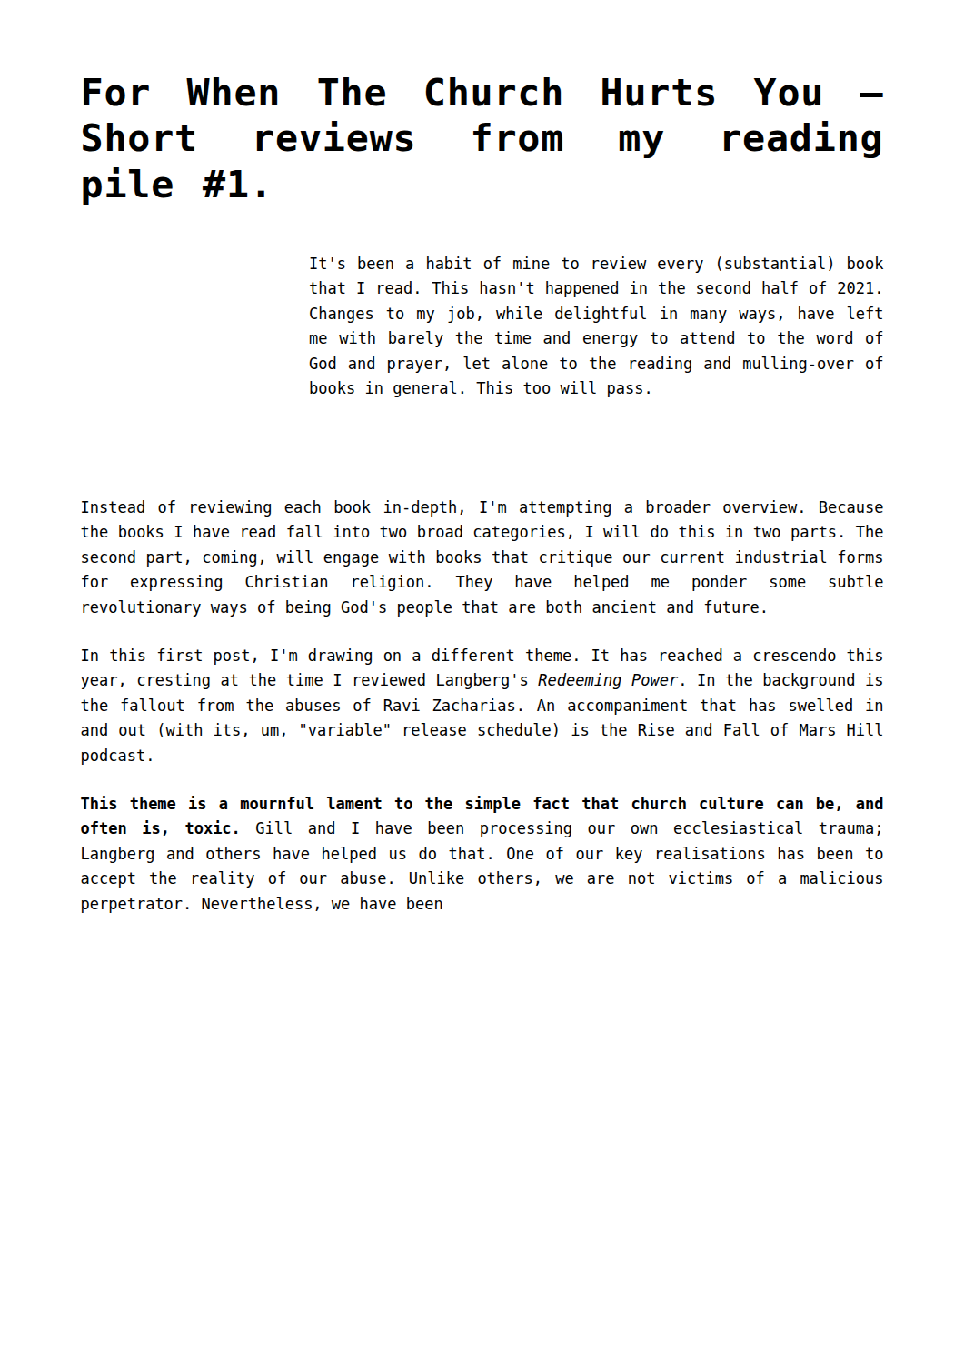For When The Church Hurts You — Short reviews from my reading pile #1.
It's been a habit of mine to review every (substantial) book that I read. This hasn't happened in the second half of 2021. Changes to my job, while delightful in many ways, have left me with barely the time and energy to attend to the word of God and prayer, let alone to the reading and mulling-over of books in general. This too will pass.
Instead of reviewing each book in-depth, I'm attempting a broader overview. Because the books I have read fall into two broad categories, I will do this in two parts. The second part, coming, will engage with books that critique our current industrial forms for expressing Christian religion. They have helped me ponder some subtle revolutionary ways of being God's people that are both ancient and future.
In this first post, I'm drawing on a different theme. It has reached a crescendo this year, cresting at the time I reviewed Langberg's Redeeming Power. In the background is the fallout from the abuses of Ravi Zacharias. An accompaniment that has swelled in and out (with its, um, "variable" release schedule) is the Rise and Fall of Mars Hill podcast.
This theme is a mournful lament to the simple fact that church culture can be, and often is, toxic. Gill and I have been processing our own ecclesiastical trauma; Langberg and others have helped us do that. One of our key realisations has been to accept the reality of our abuse. Unlike others, we are not victims of a malicious perpetrator. Nevertheless, we have been